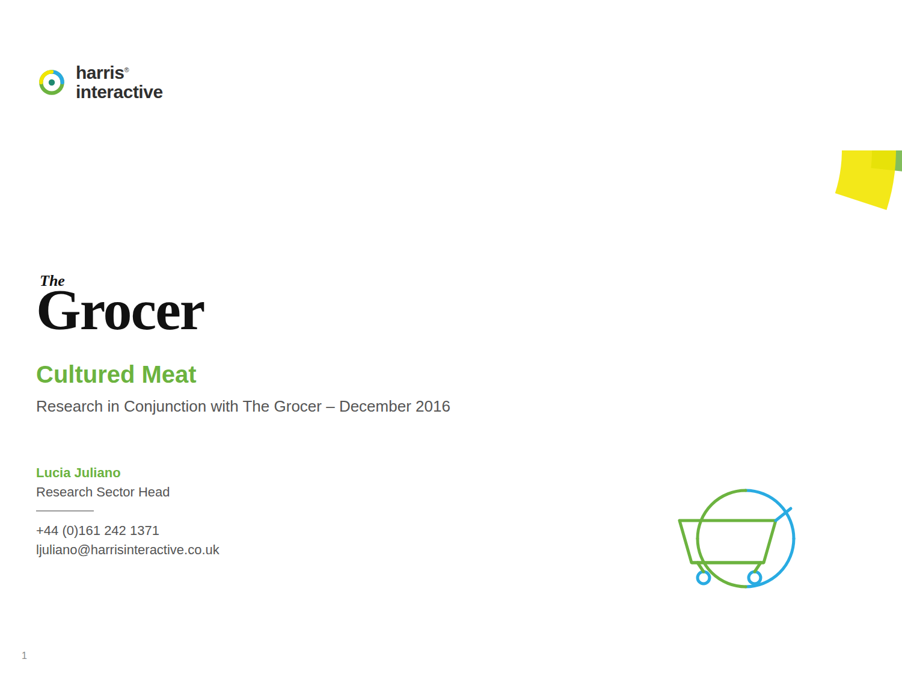harris®
interactive
The Grocer
Cultured Meat
Research in Conjunction with The Grocer – December 2016
Lucia Juliano
Research Sector Head
+44 (0)161 242 1371
ljuliano@harrisinteractive.co.uk
1